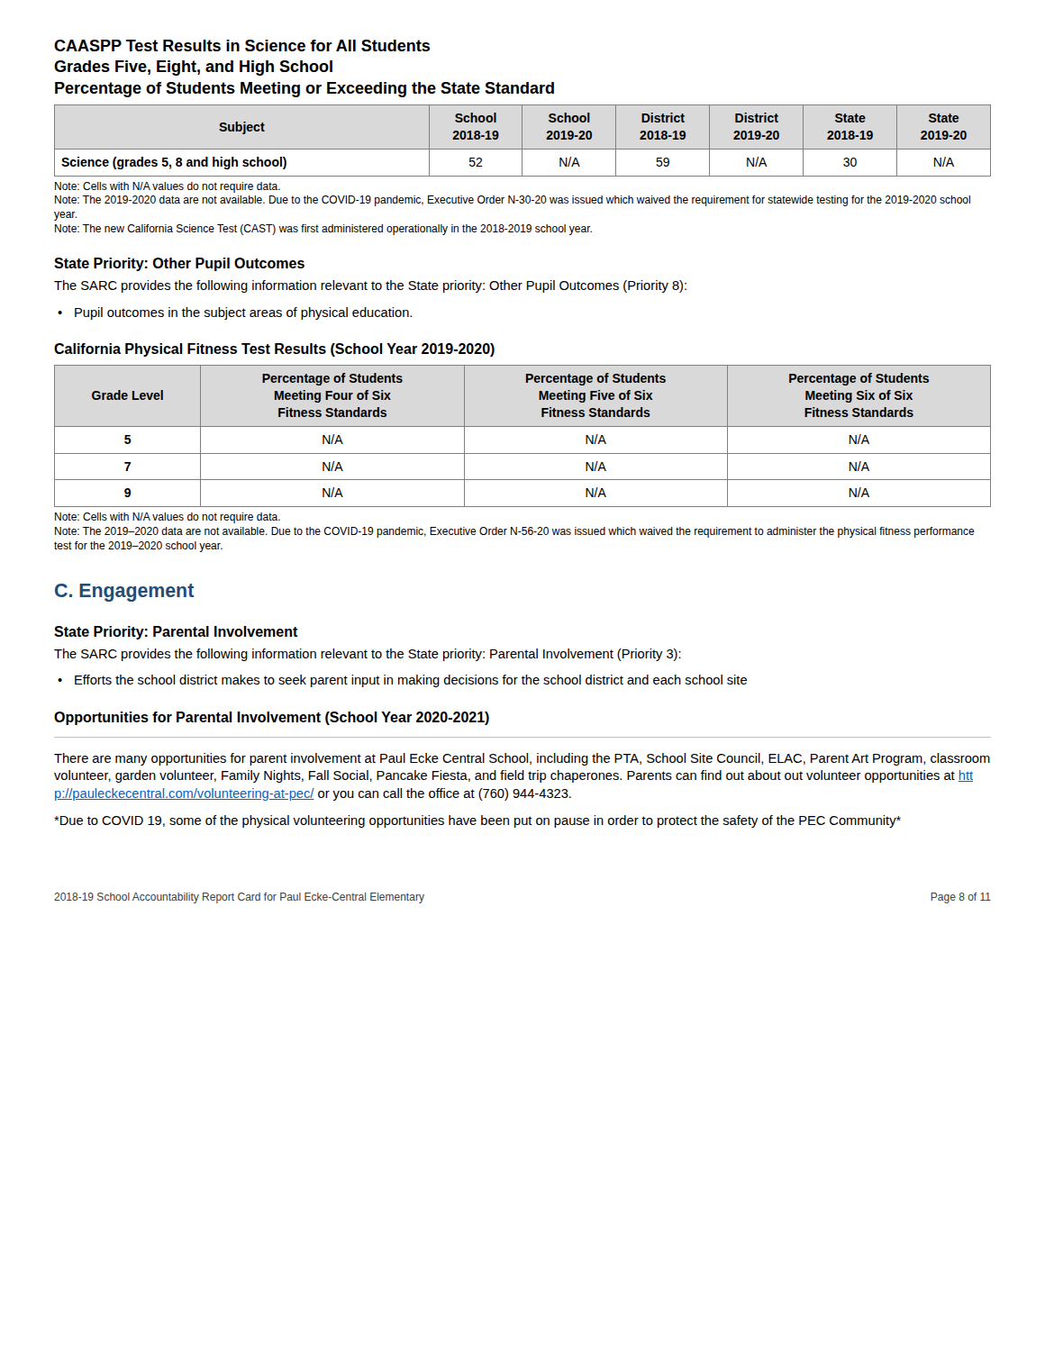CAASPP Test Results in Science for All Students
Grades Five, Eight, and High School
Percentage of Students Meeting or Exceeding the State Standard
| Subject | School 2018-19 | School 2019-20 | District 2018-19 | District 2019-20 | State 2018-19 | State 2019-20 |
| --- | --- | --- | --- | --- | --- | --- |
| Science (grades 5, 8 and high school) | 52 | N/A | 59 | N/A | 30 | N/A |
Note: Cells with N/A values do not require data.
Note: The 2019-2020 data are not available. Due to the COVID-19 pandemic, Executive Order N-30-20 was issued which waived the requirement for statewide testing for the 2019-2020 school year.
Note: The new California Science Test (CAST) was first administered operationally in the 2018-2019 school year.
State Priority: Other Pupil Outcomes
The SARC provides the following information relevant to the State priority: Other Pupil Outcomes (Priority 8):
Pupil outcomes in the subject areas of physical education.
California Physical Fitness Test Results (School Year 2019-2020)
| Grade Level | Percentage of Students Meeting Four of Six Fitness Standards | Percentage of Students Meeting Five of Six Fitness Standards | Percentage of Students Meeting Six of Six Fitness Standards |
| --- | --- | --- | --- |
| 5 | N/A | N/A | N/A |
| 7 | N/A | N/A | N/A |
| 9 | N/A | N/A | N/A |
Note: Cells with N/A values do not require data.
Note: The 2019–2020 data are not available. Due to the COVID-19 pandemic, Executive Order N-56-20 was issued which waived the requirement to administer the physical fitness performance test for the 2019–2020 school year.
C. Engagement
State Priority: Parental Involvement
The SARC provides the following information relevant to the State priority: Parental Involvement (Priority 3):
Efforts the school district makes to seek parent input in making decisions for the school district and each school site
Opportunities for Parental Involvement (School Year 2020-2021)
There are many opportunities for parent involvement at Paul Ecke Central School, including the PTA, School Site Council, ELAC, Parent Art Program, classroom volunteer, garden volunteer, Family Nights, Fall Social, Pancake Fiesta, and field trip chaperones. Parents can find out about out volunteer opportunities at http://pauleckecentral.com/volunteering-at-pec/ or you can call the office at (760) 944-4323.
*Due to COVID 19, some of the physical volunteering opportunities have been put on pause in order to protect the safety of the PEC Community*
2018-19 School Accountability Report Card for Paul Ecke-Central Elementary Page 8 of 11